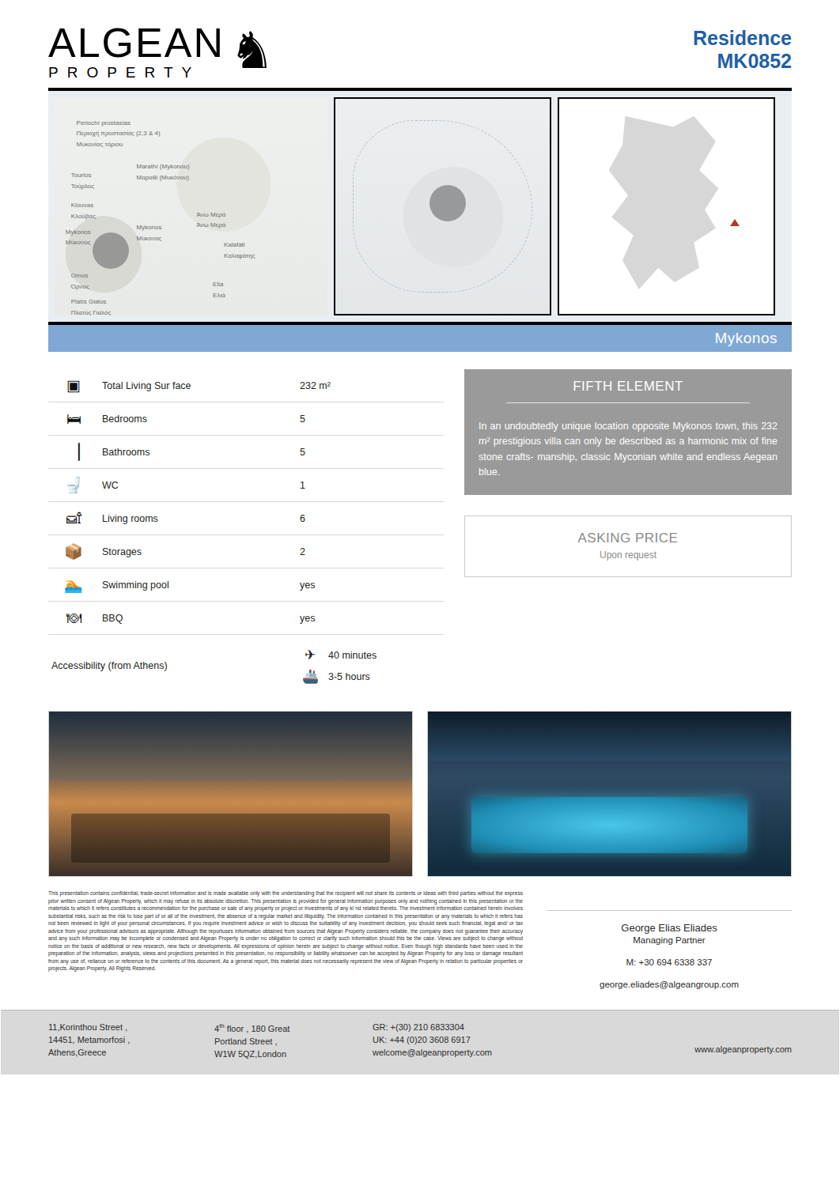ALGEAN
PROPERTY
♞
Residence
MK0852
Periochí prostasías Περιοχή προστασίας (2,3 & 4) Μυκονίας τόριου Tourlos Τούρλος Marathí (Mykonou) Μαραθί (Μυκόνου) Klouvas Κλούβας Mykonos Μύκονος Mykonos Μύκονος Άνω Μερά Άνω Μερά Kalafati Καλαφάτης Ornos Όρνος Platís Gialos Πλατύς Γιαλός Elia Ελιά
Mykonos
| ▣ | Total Living Sur face | 232 m² |
| 🛏 | Bedrooms | 5 |
| ▕ | Bathrooms | 5 |
| 🚽 | WC | 1 |
| 🛋 | Living rooms | 6 |
| 📦 | Storages | 2 |
| 🏊 | Swimming pool | yes |
| 🍽 | BBQ | yes |
| Accessibility (from Athens) | ✈ 40 minutes 🚢 3-5 hours |
FIFTH ELEMENT
In an undoubtedly unique location opposite Mykonos town, this 232 m² prestigious villa can only be described as a harmonic mix of fine stone crafts- manship, classic Myconian white and endless Aegean blue.
ASKING PRICE
Upon request
This presentation contains confidential, trade-secret information and is made available only with the understanding that the recipient will not share its contents or ideas with third parties without the express prior written consent of Algean Property, which it may refuse in its absolute discretion. This presentation is provided for general information purposes only and nothing contained in this presentation or the materials to which it refers constitutes a recommendation for the purchase or sale of any property or project or investments of any ki`nd related thereto. The investment information contained herein involves substantial risks, such as the risk to lose part of or all of the investment, the absence of a regular market and illiquidity. The information contained in this presentation or any materials to which it refers has not been reviewed in light of your personal circumstances. If you require investment advice or wish to discuss the suitability of any investment decision, you should seek such financial, legal and/ or tax advice from your professional advisors as appropriate. Although the reportuses information obtained from sources that Algean Property considers reliable, the company does not guarantee their accuracy and any such information may be incomplete or condensed and Algean Property is under no obligation to correct or clarify such information should this be the case. Views are subject to change without notice on the basis of additional or new research, new facts or developments. All expressions of opinion herein are subject to change without notice. Even though high standards have been used in the preparation of the information, analysis, views and projections presented in this presentation, no responsibility or liability whatsoever can be accepted by Algean Property for any loss or damage resultant from any use of, reliance on or reference to the contents of this document. As a general report, this material does not necessarily represent the view of Algean Property in relation to particular properties or projects. Algean Property, All Rights Reserved.
George Elias Eliades
Managing Partner
M: +30 694 6338 337
george.eliades@algeangroup.com
11,Korinthou Street ,
14451, Metamorfosi ,
Athens,Greece
4th floor , 180 Great
Portland Street ,
W1W 5QZ,London
GR: +(30) 210 6833304
UK: +44 (0)20 3608 6917
welcome@algeanproperty.com
www.algeanproperty.com